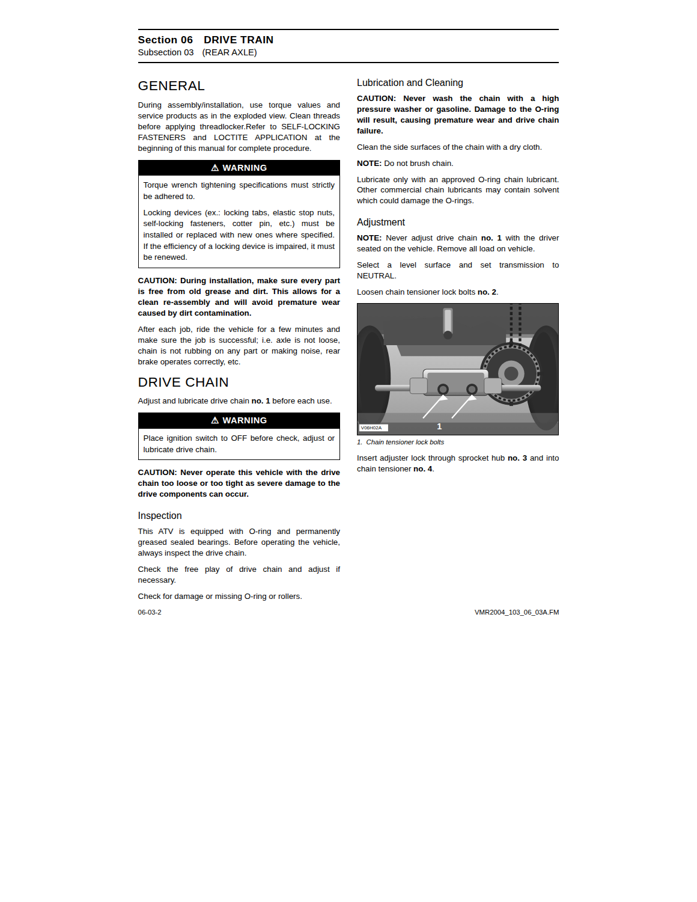Section 06 DRIVE TRAIN
Subsection 03(REAR AXLE)
GENERAL
During assembly/installation, use torque values and service products as in the exploded view. Clean threads before applying threadlocker.Refer to SELF-LOCKING FASTENERS and LOCTITE APPLICATION at the beginning of this manual for complete procedure.
⚠WARNING
Torque wrench tightening specifications must strictly be adhered to.
Locking devices (ex.: locking tabs, elastic stop nuts, self-locking fasteners, cotter pin, etc.) must be installed or replaced with new ones where specified. If the efficiency of a locking device is impaired, it must be renewed.
CAUTION: During installation, make sure every part is free from old grease and dirt. This allows for a clean re-assembly and will avoid premature wear caused by dirt contamination.
After each job, ride the vehicle for a few minutes and make sure the job is successful; i.e. axle is not loose, chain is not rubbing on any part or making noise, rear brake operates correctly, etc.
DRIVE CHAIN
Adjust and lubricate drive chain no. 1 before each use.
⚠WARNING
Place ignition switch to OFF before check, adjust or lubricate drive chain.
CAUTION: Never operate this vehicle with the drive chain too loose or too tight as severe damage to the drive components can occur.
Inspection
This ATV is equipped with O-ring and permanently greased sealed bearings. Before operating the vehicle, always inspect the drive chain.
Check the free play of drive chain and adjust if necessary.
Check for damage or missing O-ring or rollers.
Lubrication and Cleaning
CAUTION: Never wash the chain with a high pressure washer or gasoline. Damage to the O-ring will result, causing premature wear and drive chain failure.
Clean the side surfaces of the chain with a dry cloth.
NOTE: Do not brush chain.
Lubricate only with an approved O-ring chain lubricant. Other commercial chain lubricants may contain solvent which could damage the O-rings.
Adjustment
NOTE: Never adjust drive chain no. 1 with the driver seated on the vehicle. Remove all load on vehicle.
Select a level surface and set transmission to NEUTRAL.
Loosen chain tensioner lock bolts no. 2.
1 V06H02A
1. Chain tensioner lock bolts
Insert adjuster lock through sprocket hub no. 3 and into chain tensioner no. 4.
06-03-2
VMR2004_103_06_03A.FM